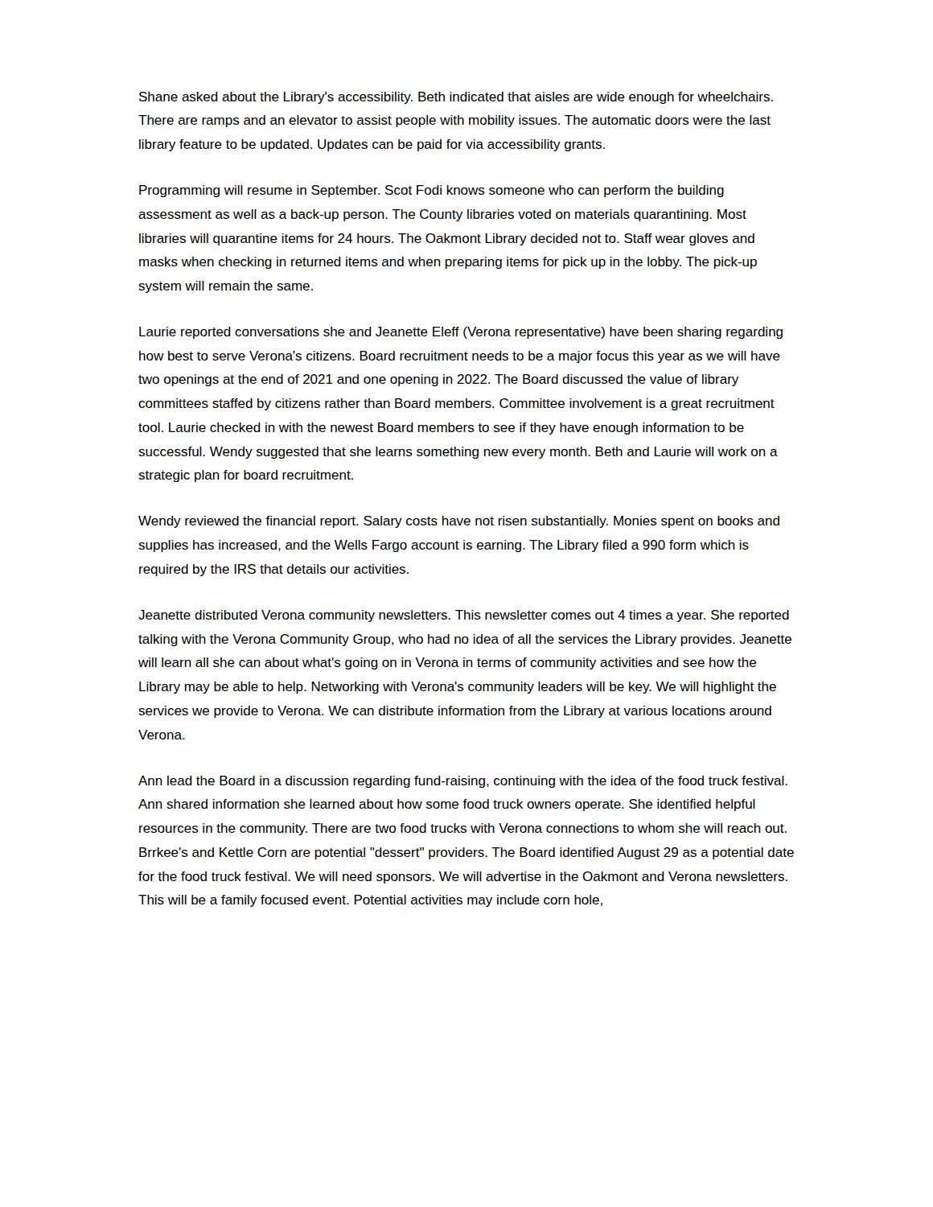Shane asked about the Library's accessibility. Beth indicated that aisles are wide enough for wheelchairs. There are ramps and an elevator to assist people with mobility issues. The automatic doors were the last library feature to be updated. Updates can be paid for via accessibility grants.
Programming will resume in September. Scot Fodi knows someone who can perform the building assessment as well as a back-up person. The County libraries voted on materials quarantining. Most libraries will quarantine items for 24 hours. The Oakmont Library decided not to. Staff wear gloves and masks when checking in returned items and when preparing items for pick up in the lobby. The pick-up system will remain the same.
Laurie reported conversations she and Jeanette Eleff (Verona representative) have been sharing regarding how best to serve Verona's citizens. Board recruitment needs to be a major focus this year as we will have two openings at the end of 2021 and one opening in 2022. The Board discussed the value of library committees staffed by citizens rather than Board members. Committee involvement is a great recruitment tool. Laurie checked in with the newest Board members to see if they have enough information to be successful. Wendy suggested that she learns something new every month. Beth and Laurie will work on a strategic plan for board recruitment.
Wendy reviewed the financial report. Salary costs have not risen substantially. Monies spent on books and supplies has increased, and the Wells Fargo account is earning. The Library filed a 990 form which is required by the IRS that details our activities.
Jeanette distributed Verona community newsletters. This newsletter comes out 4 times a year. She reported talking with the Verona Community Group, who had no idea of all the services the Library provides. Jeanette will learn all she can about what's going on in Verona in terms of community activities and see how the Library may be able to help. Networking with Verona's community leaders will be key. We will highlight the services we provide to Verona. We can distribute information from the Library at various locations around Verona.
Ann lead the Board in a discussion regarding fund-raising, continuing with the idea of the food truck festival. Ann shared information she learned about how some food truck owners operate. She identified helpful resources in the community. There are two food trucks with Verona connections to whom she will reach out. Brrkee's and Kettle Corn are potential "dessert" providers. The Board identified August 29 as a potential date for the food truck festival. We will need sponsors. We will advertise in the Oakmont and Verona newsletters. This will be a family focused event. Potential activities may include corn hole,